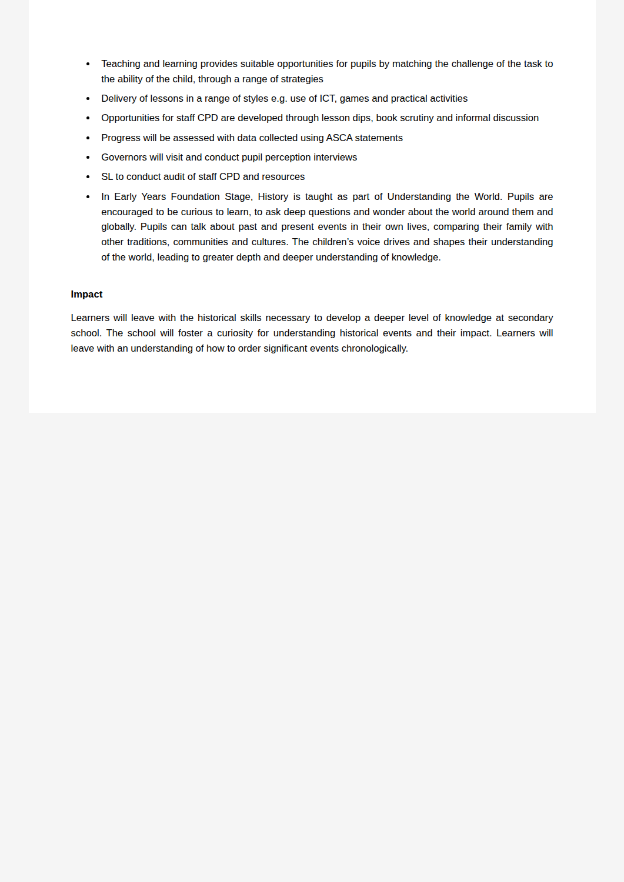Teaching and learning provides suitable opportunities for pupils by matching the challenge of the task to the ability of the child, through a range of strategies
Delivery of lessons in a range of styles e.g. use of ICT, games and practical activities
Opportunities for staff CPD are developed through lesson dips, book scrutiny and informal discussion
Progress will be assessed with data collected using ASCA statements
Governors will visit and conduct pupil perception interviews
SL to conduct audit of staff CPD and resources
In Early Years Foundation Stage, History is taught as part of Understanding the World. Pupils are encouraged to be curious to learn, to ask deep questions and wonder about the world around them and globally. Pupils can talk about past and present events in their own lives, comparing their family with other traditions, communities and cultures. The children’s voice drives and shapes their understanding of the world, leading to greater depth and deeper understanding of knowledge.
Impact
Learners will leave with the historical skills necessary to develop a deeper level of knowledge at secondary school. The school will foster a curiosity for understanding historical events and their impact. Learners will leave with an understanding of how to order significant events chronologically.